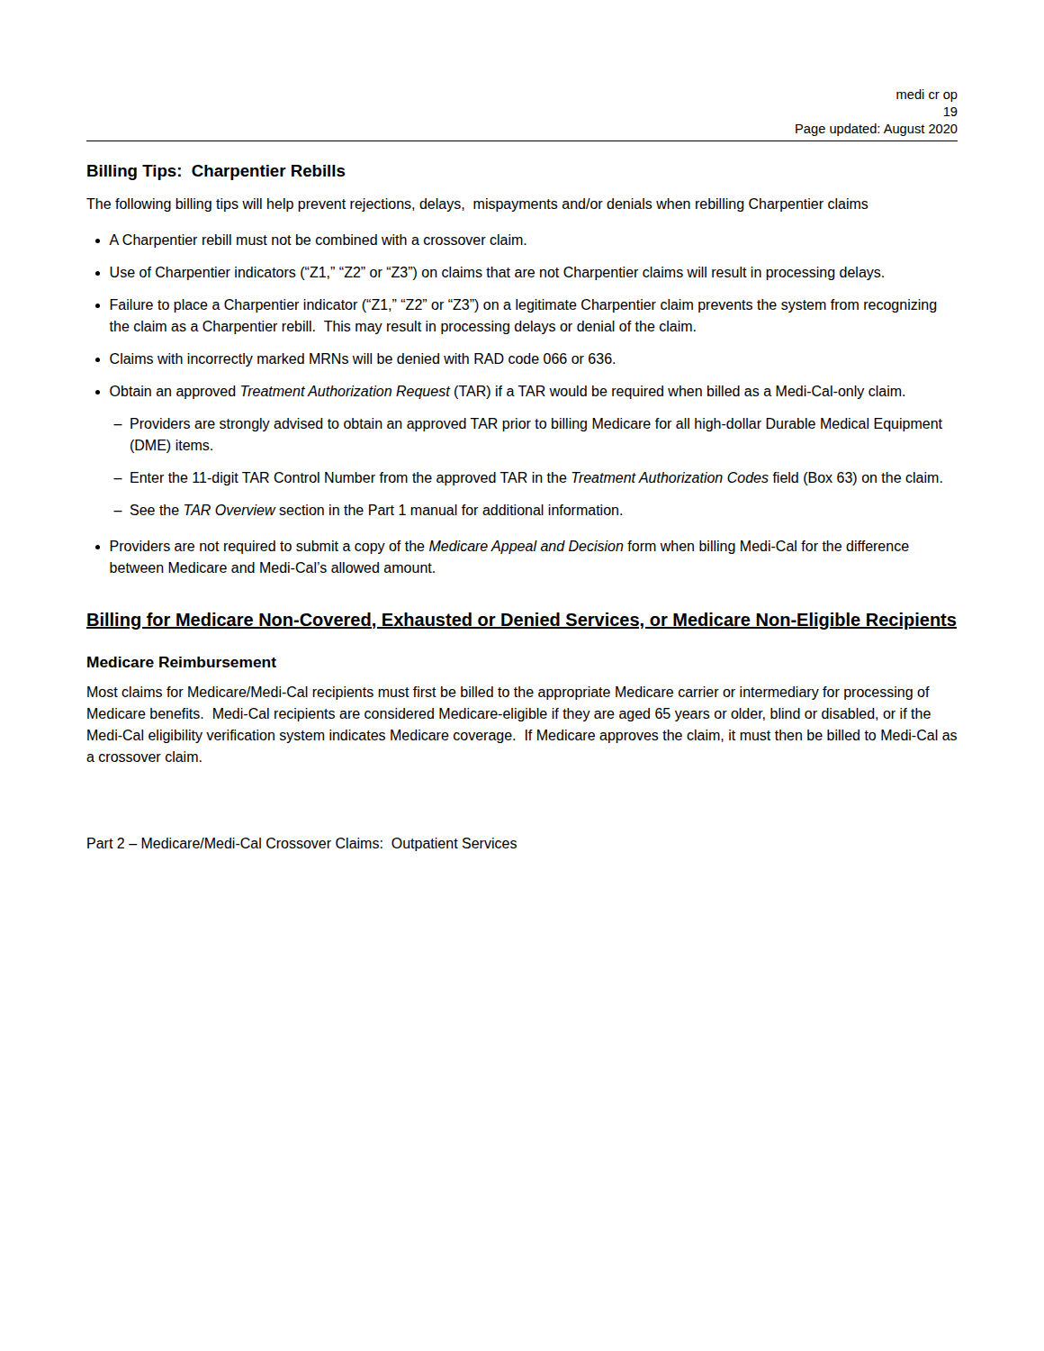medi cr op 19 Page updated: August 2020
Billing Tips: Charpentier Rebills
The following billing tips will help prevent rejections, delays, mispayments and/or denials when rebilling Charpentier claims
A Charpentier rebill must not be combined with a crossover claim.
Use of Charpentier indicators (“Z1,” “Z2” or “Z3”) on claims that are not Charpentier claims will result in processing delays.
Failure to place a Charpentier indicator (“Z1,” “Z2” or “Z3”) on a legitimate Charpentier claim prevents the system from recognizing the claim as a Charpentier rebill. This may result in processing delays or denial of the claim.
Claims with incorrectly marked MRNs will be denied with RAD code 066 or 636.
Obtain an approved Treatment Authorization Request (TAR) if a TAR would be required when billed as a Medi-Cal-only claim.
Providers are strongly advised to obtain an approved TAR prior to billing Medicare for all high-dollar Durable Medical Equipment (DME) items.
Enter the 11-digit TAR Control Number from the approved TAR in the Treatment Authorization Codes field (Box 63) on the claim.
See the TAR Overview section in the Part 1 manual for additional information.
Providers are not required to submit a copy of the Medicare Appeal and Decision form when billing Medi-Cal for the difference between Medicare and Medi-Cal’s allowed amount.
Billing for Medicare Non-Covered, Exhausted or Denied Services, or Medicare Non-Eligible Recipients
Medicare Reimbursement
Most claims for Medicare/Medi-Cal recipients must first be billed to the appropriate Medicare carrier or intermediary for processing of Medicare benefits. Medi-Cal recipients are considered Medicare-eligible if they are aged 65 years or older, blind or disabled, or if the Medi-Cal eligibility verification system indicates Medicare coverage. If Medicare approves the claim, it must then be billed to Medi-Cal as a crossover claim.
Part 2 – Medicare/Medi-Cal Crossover Claims: Outpatient Services